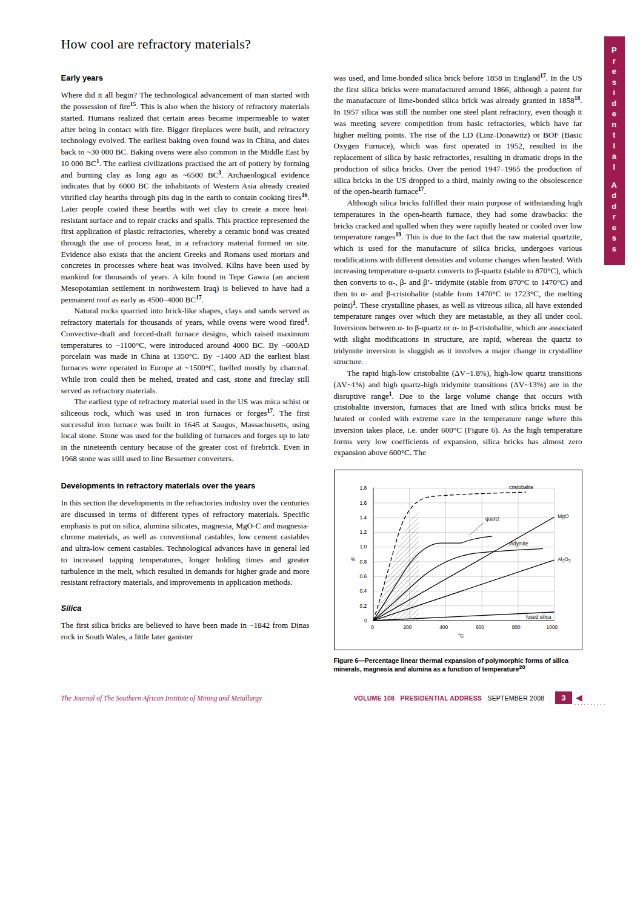Presidential
Address
How cool are refractory materials?
Early years
Where did it all begin? The technological advancement of man started with the possession of fire15. This is also when the history of refractory materials started. Humans realized that certain areas became impermeable to water after being in contact with fire. Bigger fireplaces were built, and refractory technology evolved. The earliest baking oven found was in China, and dates back to ~30 000 BC. Baking ovens were also common in the Middle East by 10 000 BC1. The earliest civilizations practised the art of pottery by forming and burning clay as long ago as ~6500 BC3. Archaeological evidence indicates that by 6000 BC the inhabitants of Western Asia already created vitrified clay hearths through pits dug in the earth to contain cooking fires16. Later people coated these hearths with wet clay to create a more heat-resistant surface and to repair cracks and spalls. This practice represented the first application of plastic refractories, whereby a ceramic bond was created through the use of process heat, in a refractory material formed on site. Evidence also exists that the ancient Greeks and Romans used mortars and concretes in processes where heat was involved. Kilns have been used by mankind for thousands of years. A kiln found in Tepe Gawra (an ancient Mesopotamian settlement in northwestern Iraq) is believed to have had a permanent roof as early as 4500–4000 BC17.
Natural rocks quarried into brick-like shapes, clays and sands served as refractory materials for thousands of years, while ovens were wood fired1. Convective-draft and forced-draft furnace designs, which raised maximum temperatures to ~1100°C, were introduced around 4000 BC. By ~600AD porcelain was made in China at 1350°C. By ~1400 AD the earliest blast furnaces were operated in Europe at ~1500°C, fuelled mostly by charcoal. While iron could then be melted, treated and cast, stone and fireclay still served as refractory materials.
The earliest type of refractory material used in the US was mica schist or siliceous rock, which was used in iron furnaces or forges17. The first successful iron furnace was built in 1645 at Saugus, Massachusetts, using local stone. Stone was used for the building of furnaces and forges up to late in the nineteenth century because of the greater cost of firebrick. Even in 1968 stone was still used to line Bessemer converters.
Developments in refractory materials over the years
In this section the developments in the refractories industry over the centuries are discussed in terms of different types of refractory materials. Specific emphasis is put on silica, alumina silicates, magnesia, MgO-C and magnesia-chrome materials, as well as conventional castables, low cement castables and ultra-low cement castables. Technological advances have in general led to increased tapping temperatures, longer holding times and greater turbulence in the melt, which resulted in demands for higher grade and more resistant refractory materials, and improvements in application methods.
Silica
The first silica bricks are believed to have been made in ~1842 from Dinas rock in South Wales, a little later ganister
was used, and lime-bonded silica brick before 1858 in England17. In the US the first silica bricks were manufactured around 1866, although a patent for the manufacture of lime-bonded silica brick was already granted in 185818. In 1957 silica was still the number one steel plant refractory, even though it was meeting severe competition from basic refractories, which have far higher melting points. The rise of the LD (Linz-Donawitz) or BOF (Basic Oxygen Furnace), which was first operated in 1952, resulted in the replacement of silica by basic refractories, resulting in dramatic drops in the production of silica bricks. Over the period 1947–1965 the production of silica bricks in the US dropped to a third, mainly owing to the obsolescence of the open-hearth furnace17.
Although silica bricks fulfilled their main purpose of withstanding high temperatures in the open-hearth furnace, they had some drawbacks: the bricks cracked and spalled when they were rapidly heated or cooled over low temperature ranges19. This is due to the fact that the raw material quartzite, which is used for the manufacture of silica bricks, undergoes various modifications with different densities and volume changes when heated. With increasing temperature α-quartz converts to β-quartz (stable to 870°C), which then converts to α-, β- and β’- tridymite (stable from 870°C to 1470°C) and then to α- and β-cristobalite (stable from 1470°C to 1723°C, the melting point)1. These crystalline phases, as well as vitreous silica, all have extended temperature ranges over which they are metastable, as they all under cool. Inversions between α- to β-quartz or α- to β-cristobalite, which are associated with slight modifications in structure, are rapid, whereas the quartz to tridymite inversion is sluggish as it involves a major change in crystalline structure.
The rapid high-low cristobalite (ΔV~1.8%), high-low quartz transitions (ΔV~1%) and high quartz-high tridymite transitions (ΔV~13%) are in the disruptive range1. Due to the large volume change that occurs with cristobalite inversion, furnaces that are lined with silica bricks must be heated or cooled with extreme care in the temperature range where this inversion takes place, i.e. under 600°C (Figure 6). As the high temperature forms very low coefficients of expansion, silica bricks has almost zero expansion above 600°C. The
0 0.2 0.4 0.6 0.8 1.0 1.2 1.4 1.6 1.8 % 0 200 400 600 800 1000 °C cristobalite quartz MgO tridymite Al2O3 fused silica
Figure 6—Percentage linear thermal expansion of polymorphic forms of silica minerals, magnesia and alumina as a function of temperature20
The Journal of The Southern African Institute of Mining and Metallurgy
VOLUME 108 PRESIDENTIAL ADDRESS SEPTEMBER 2008
3
◀
··········